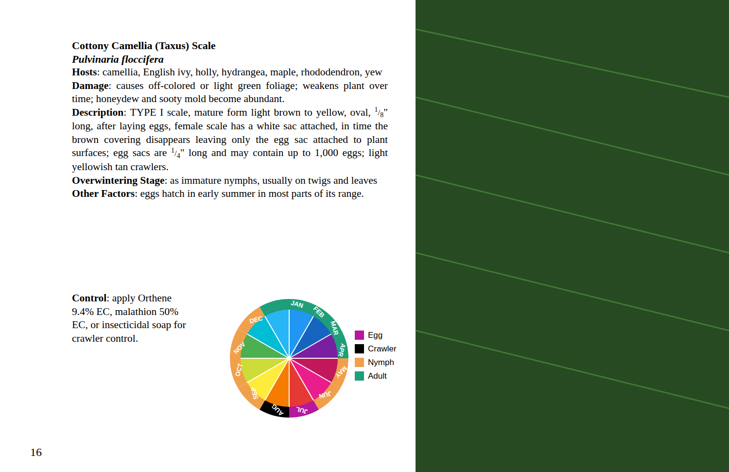Cottony Camellia (Taxus) Scale
Pulvinaria floccifera
Hosts: camellia, English ivy, holly, hydrangea, maple, rhododendron, yew
Damage: causes off-colored or light green foliage; weakens plant over time; honeydew and sooty mold become abundant.
Description: TYPE I scale, mature form light brown to yellow, oval, 1/8" long, after laying eggs, female scale has a white sac attached, in time the brown covering disappears leaving only the egg sac attached to plant surfaces; egg sacs are 1/4" long and may contain up to 1,000 eggs; light yellowish tan crawlers.
Overwintering Stage: as immature nymphs, usually on twigs and leaves
Other Factors: eggs hatch in early summer in most parts of its range.
Control: apply Orthene 9.4% EC, malathion 50% EC, or insecticidal soap for crawler control.
JAN FEB MAR APR MAY JUN JUL AUG SEP OCT NOV DEC
Egg
Crawler
Nymph
Adult
16